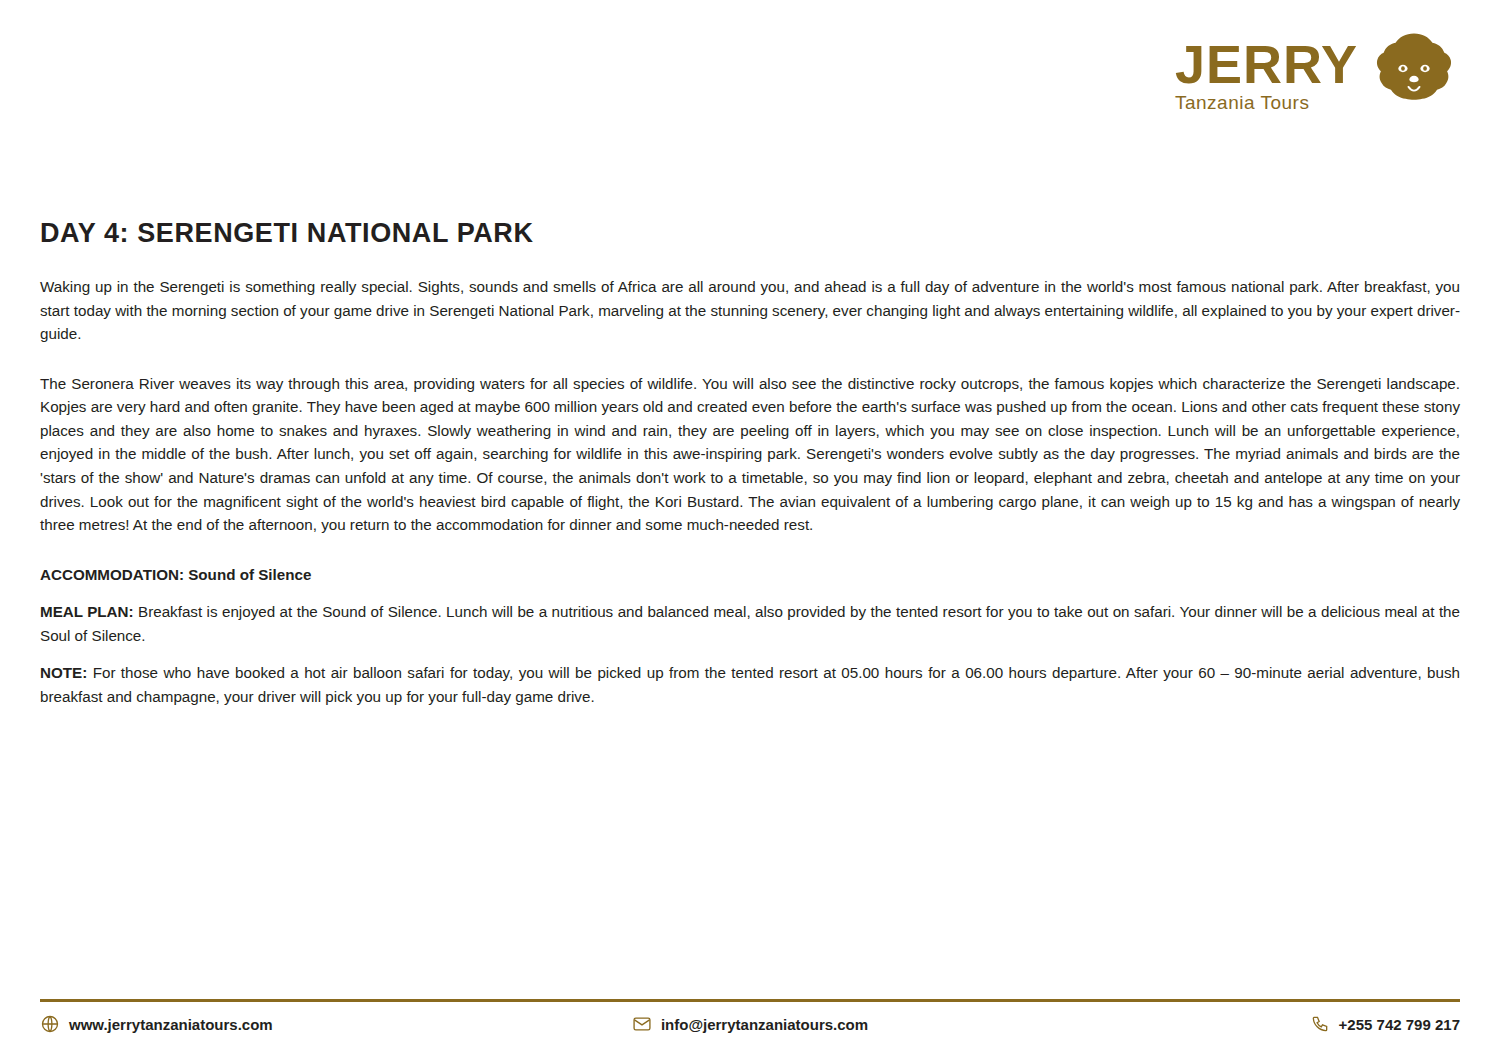JERRY
Tanzania Tours
DAY 4: SERENGETI NATIONAL PARK
Waking up in the Serengeti is something really special. Sights, sounds and smells of Africa are all around you, and ahead is a full day of adventure in the world's most famous national park. After breakfast, you start today with the morning section of your game drive in Serengeti National Park, marveling at the stunning scenery, ever changing light and always entertaining wildlife, all explained to you by your expert driver-guide.
The Seronera River weaves its way through this area, providing waters for all species of wildlife. You will also see the distinctive rocky outcrops, the famous kopjes which characterize the Serengeti landscape. Kopjes are very hard and often granite. They have been aged at maybe 600 million years old and created even before the earth's surface was pushed up from the ocean. Lions and other cats frequent these stony places and they are also home to snakes and hyraxes. Slowly weathering in wind and rain, they are peeling off in layers, which you may see on close inspection. Lunch will be an unforgettable experience, enjoyed in the middle of the bush. After lunch, you set off again, searching for wildlife in this awe-inspiring park. Serengeti's wonders evolve subtly as the day progresses. The myriad animals and birds are the 'stars of the show' and Nature's dramas can unfold at any time. Of course, the animals don't work to a timetable, so you may find lion or leopard, elephant and zebra, cheetah and antelope at any time on your drives. Look out for the magnificent sight of the world's heaviest bird capable of flight, the Kori Bustard. The avian equivalent of a lumbering cargo plane, it can weigh up to 15 kg and has a wingspan of nearly three metres! At the end of the afternoon, you return to the accommodation for dinner and some much-needed rest.
ACCOMMODATION: Sound of Silence
MEAL PLAN: Breakfast is enjoyed at the Sound of Silence. Lunch will be a nutritious and balanced meal, also provided by the tented resort for you to take out on safari. Your dinner will be a delicious meal at the Soul of Silence.
NOTE: For those who have booked a hot air balloon safari for today, you will be picked up from the tented resort at 05.00 hours for a 06.00 hours departure. After your 60 – 90-minute aerial adventure, bush breakfast and champagne, your driver will pick you up for your full-day game drive.
www.jerrytanzaniatours.com
info@jerrytanzaniatours.com
+255 742 799 217